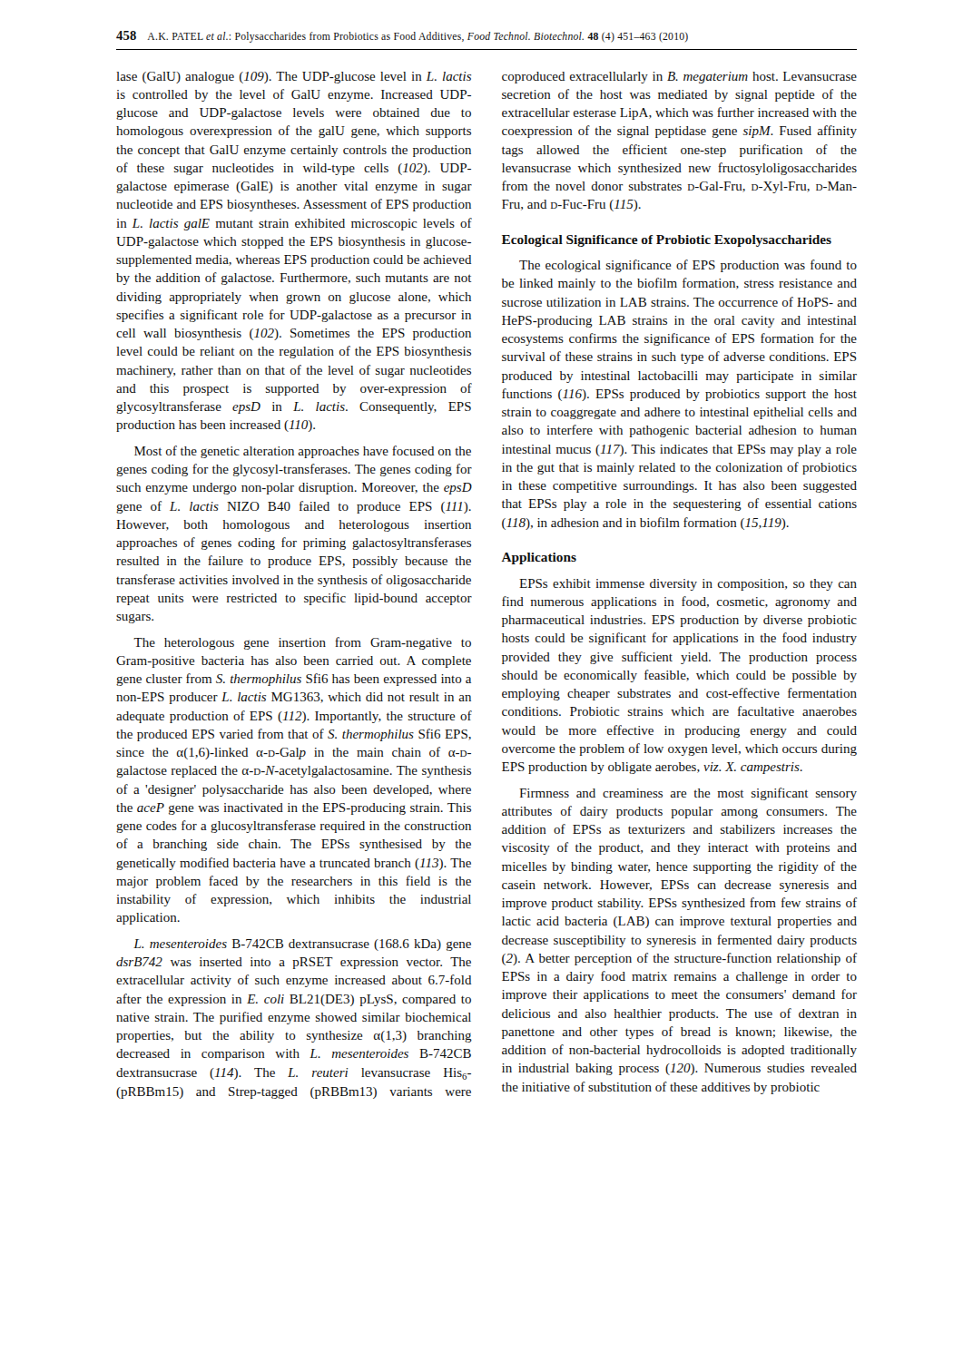458 A.K. PATEL et al.: Polysaccharides from Probiotics as Food Additives, Food Technol. Biotechnol. 48 (4) 451–463 (2010)
lase (GalU) analogue (109). The UDP-glucose level in L. lactis is controlled by the level of GalU enzyme. Increased UDP-glucose and UDP-galactose levels were obtained due to homologous overexpression of the galU gene, which supports the concept that GalU enzyme certainly controls the production of these sugar nucleotides in wild-type cells (102). UDP-galactose epimerase (GalE) is another vital enzyme in sugar nucleotide and EPS biosyntheses. Assessment of EPS production in L. lactis galE mutant strain exhibited microscopic levels of UDP-galactose which stopped the EPS biosynthesis in glucose-supplemented media, whereas EPS production could be achieved by the addition of galactose. Furthermore, such mutants are not dividing appropriately when grown on glucose alone, which specifies a significant role for UDP-galactose as a precursor in cell wall biosynthesis (102). Sometimes the EPS production level could be reliant on the regulation of the EPS biosynthesis machinery, rather than on that of the level of sugar nucleotides and this prospect is supported by over-expression of glycosyltransferase epsD in L. lactis. Consequently, EPS production has been increased (110).
Most of the genetic alteration approaches have focused on the genes coding for the glycosyl-transferases. The genes coding for such enzyme undergo non-polar disruption. Moreover, the epsD gene of L. lactis NIZO B40 failed to produce EPS (111). However, both homologous and heterologous insertion approaches of genes coding for priming galactosyltransferases resulted in the failure to produce EPS, possibly because the transferase activities involved in the synthesis of oligosaccharide repeat units were restricted to specific lipid-bound acceptor sugars.
The heterologous gene insertion from Gram-negative to Gram-positive bacteria has also been carried out. A complete gene cluster from S. thermophilus Sfi6 has been expressed into a non-EPS producer L. lactis MG1363, which did not result in an adequate production of EPS (112). Importantly, the structure of the produced EPS varied from that of S. thermophilus Sfi6 EPS, since the α(1,6)-linked α-d-Galp in the main chain of α-d-galactose replaced the α-d-N-acetylgalactosamine. The synthesis of a 'designer' polysaccharide has also been developed, where the aceP gene was inactivated in the EPS-producing strain. This gene codes for a glucosyltransferase required in the construction of a branching side chain. The EPSs synthesised by the genetically modified bacteria have a truncated branch (113). The major problem faced by the researchers in this field is the instability of expression, which inhibits the industrial application.
L. mesenteroides B-742CB dextransucrase (168.6 kDa) gene dsrB742 was inserted into a pRSET expression vector. The extracellular activity of such enzyme increased about 6.7-fold after the expression in E. coli BL21(DE3) pLysS, compared to native strain. The purified enzyme showed similar biochemical properties, but the ability to synthesize α(1,3) branching decreased in comparison with L. mesenteroides B-742CB dextransucrase (114). The L. reuteri levansucrase His6-(pRBBm15) and Strep-tagged (pRBBm13) variants were coproduced extracellularly in B. megaterium host. Levansucrase secretion of the host was mediated by signal peptide of the extracellular esterase LipA, which was further increased with the coexpression of the signal peptidase gene sipM. Fused affinity tags allowed the efficient one-step purification of the levansucrase which synthesized new fructosyloligosaccharides from the novel donor substrates d-Gal-Fru, d-Xyl-Fru, d-Man-Fru, and d-Fuc-Fru (115).
Ecological Significance of Probiotic Exopolysaccharides
The ecological significance of EPS production was found to be linked mainly to the biofilm formation, stress resistance and sucrose utilization in LAB strains. The occurrence of HoPS- and HePS-producing LAB strains in the oral cavity and intestinal ecosystems confirms the significance of EPS formation for the survival of these strains in such type of adverse conditions. EPS produced by intestinal lactobacilli may participate in similar functions (116). EPSs produced by probiotics support the host strain to coaggregate and adhere to intestinal epithelial cells and also to interfere with pathogenic bacterial adhesion to human intestinal mucus (117). This indicates that EPSs may play a role in the gut that is mainly related to the colonization of probiotics in these competitive surroundings. It has also been suggested that EPSs play a role in the sequestering of essential cations (118), in adhesion and in biofilm formation (15,119).
Applications
EPSs exhibit immense diversity in composition, so they can find numerous applications in food, cosmetic, agronomy and pharmaceutical industries. EPS production by diverse probiotic hosts could be significant for applications in the food industry provided they give sufficient yield. The production process should be economically feasible, which could be possible by employing cheaper substrates and cost-effective fermentation conditions. Probiotic strains which are facultative anaerobes would be more effective in producing energy and could overcome the problem of low oxygen level, which occurs during EPS production by obligate aerobes, viz. X. campestris.
Firmness and creaminess are the most significant sensory attributes of dairy products popular among consumers. The addition of EPSs as texturizers and stabilizers increases the viscosity of the product, and they interact with proteins and micelles by binding water, hence supporting the rigidity of the casein network. However, EPSs can decrease syneresis and improve product stability. EPSs synthesized from few strains of lactic acid bacteria (LAB) can improve textural properties and decrease susceptibility to syneresis in fermented dairy products (2). A better perception of the structure-function relationship of EPSs in a dairy food matrix remains a challenge in order to improve their applications to meet the consumers' demand for delicious and also healthier products. The use of dextran in panettone and other types of bread is known; likewise, the addition of non-bacterial hydrocolloids is adopted traditionally in industrial baking process (120). Numerous studies revealed the initiative of substitution of these additives by probiotic